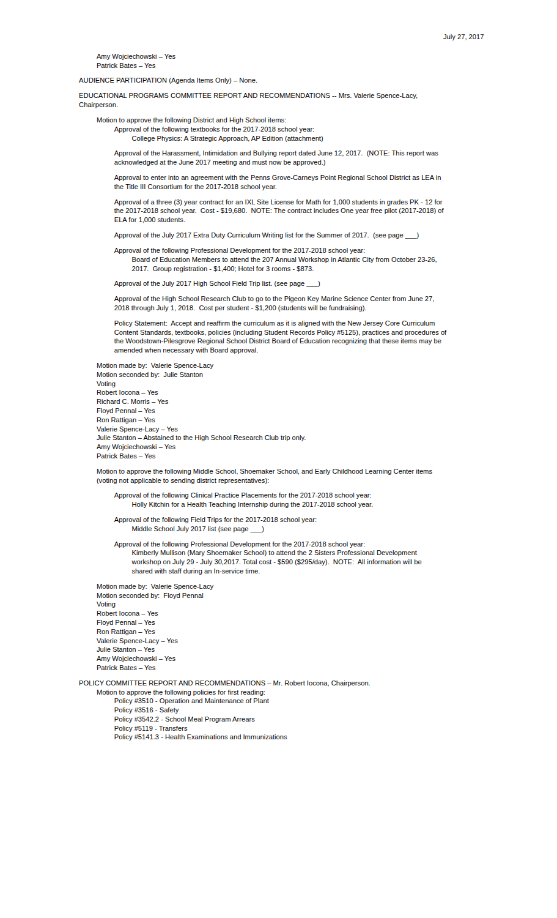July 27, 2017
Amy Wojciechowski – Yes
Patrick Bates – Yes
AUDIENCE PARTICIPATION (Agenda Items Only) – None.
EDUCATIONAL PROGRAMS COMMITTEE REPORT AND RECOMMENDATIONS -- Mrs. Valerie Spence-Lacy,
Chairperson.
Motion to approve the following District and High School items:
Approval of the following textbooks for the 2017-2018 school year:
College Physics: A Strategic Approach, AP Edition (attachment)
Approval of the Harassment, Intimidation and Bullying report dated June 12, 2017. (NOTE: This report was
acknowledged at the June 2017 meeting and must now be approved.)
Approval to enter into an agreement with the Penns Grove-Carneys Point Regional School District as LEA in
the Title III Consortium for the 2017-2018 school year.
Approval of a three (3) year contract for an IXL Site License for Math for 1,000 students in grades PK - 12 for
the 2017-2018 school year. Cost - $19,680. NOTE: The contract includes One year free pilot (2017-2018) of
ELA for 1,000 students.
Approval of the July 2017 Extra Duty Curriculum Writing list for the Summer of 2017. (see page ___)
Approval of the following Professional Development for the 2017-2018 school year:
Board of Education Members to attend the 207 Annual Workshop in Atlantic City from October 23-26,
2017. Group registration - $1,400; Hotel for 3 rooms - $873.
Approval of the July 2017 High School Field Trip list. (see page ___)
Approval of the High School Research Club to go to the Pigeon Key Marine Science Center from June 27,
2018 through July 1, 2018. Cost per student - $1,200 (students will be fundraising).
Policy Statement: Accept and reaffirm the curriculum as it is aligned with the New Jersey Core Curriculum
Content Standards, textbooks, policies (including Student Records Policy #5125), practices and procedures of
the Woodstown-Pilesgrove Regional School District Board of Education recognizing that these items may be
amended when necessary with Board approval.
Motion made by: Valerie Spence-Lacy
Motion seconded by: Julie Stanton
Voting
Robert Iocona – Yes
Richard C. Morris – Yes
Floyd Pennal – Yes
Ron Rattigan – Yes
Valerie Spence-Lacy – Yes
Julie Stanton – Abstained to the High School Research Club trip only.
Amy Wojciechowski – Yes
Patrick Bates – Yes
Motion to approve the following Middle School, Shoemaker School, and Early Childhood Learning Center items
(voting not applicable to sending district representatives):
Approval of the following Clinical Practice Placements for the 2017-2018 school year:
Holly Kitchin for a Health Teaching Internship during the 2017-2018 school year.
Approval of the following Field Trips for the 2017-2018 school year:
Middle School July 2017 list (see page ___)
Approval of the following Professional Development for the 2017-2018 school year:
Kimberly Mullison (Mary Shoemaker School) to attend the 2 Sisters Professional Development
workshop on July 29 - July 30,2017. Total cost - $590 ($295/day). NOTE: All information will be
shared with staff during an In-service time.
Motion made by: Valerie Spence-Lacy
Motion seconded by: Floyd Pennal
Voting
Robert Iocona – Yes
Floyd Pennal – Yes
Ron Rattigan – Yes
Valerie Spence-Lacy – Yes
Julie Stanton – Yes
Amy Wojciechowski – Yes
Patrick Bates – Yes
POLICY COMMITTEE REPORT AND RECOMMENDATIONS – Mr. Robert Iocona, Chairperson.
Motion to approve the following policies for first reading:
Policy #3510 - Operation and Maintenance of Plant
Policy #3516 - Safety
Policy #3542.2 - School Meal Program Arrears
Policy #5119 - Transfers
Policy #5141.3 - Health Examinations and Immunizations